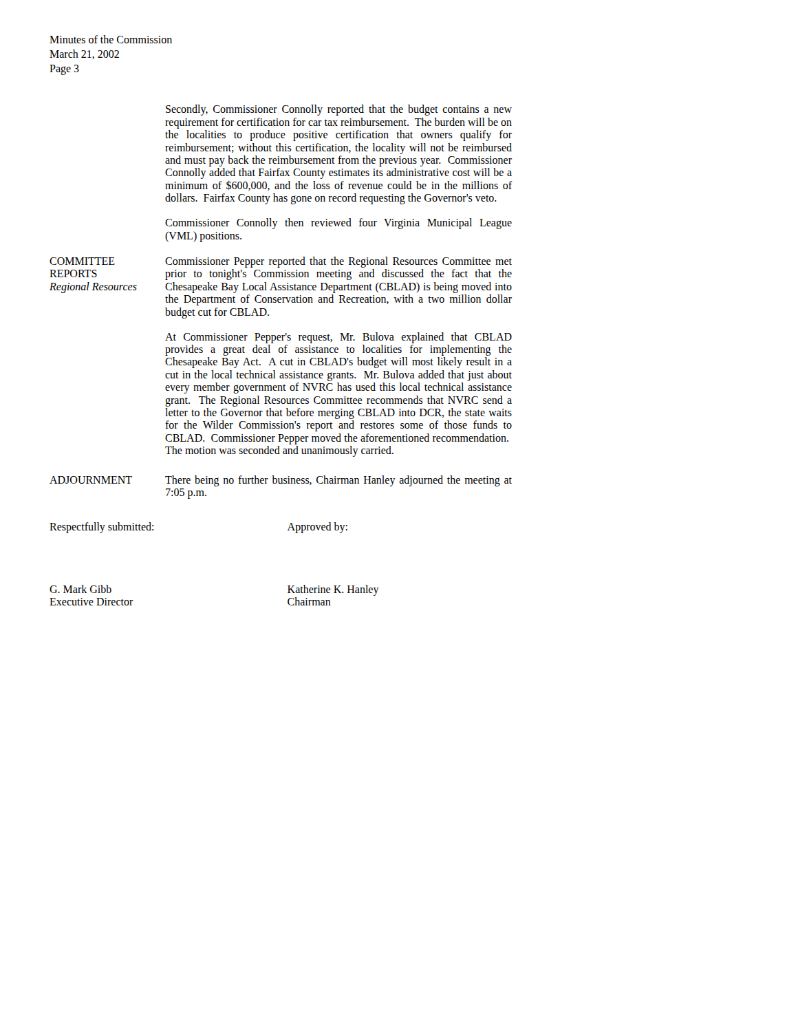Minutes of the Commission
March 21, 2002
Page 3
Secondly, Commissioner Connolly reported that the budget contains a new requirement for certification for car tax reimbursement. The burden will be on the localities to produce positive certification that owners qualify for reimbursement; without this certification, the locality will not be reimbursed and must pay back the reimbursement from the previous year. Commissioner Connolly added that Fairfax County estimates its administrative cost will be a minimum of $600,000, and the loss of revenue could be in the millions of dollars. Fairfax County has gone on record requesting the Governor's veto.
Commissioner Connolly then reviewed four Virginia Municipal League (VML) positions.
COMMITTEE
REPORTS
Regional Resources
Commissioner Pepper reported that the Regional Resources Committee met prior to tonight's Commission meeting and discussed the fact that the Chesapeake Bay Local Assistance Department (CBLAD) is being moved into the Department of Conservation and Recreation, with a two million dollar budget cut for CBLAD.
At Commissioner Pepper's request, Mr. Bulova explained that CBLAD provides a great deal of assistance to localities for implementing the Chesapeake Bay Act. A cut in CBLAD's budget will most likely result in a cut in the local technical assistance grants. Mr. Bulova added that just about every member government of NVRC has used this local technical assistance grant. The Regional Resources Committee recommends that NVRC send a letter to the Governor that before merging CBLAD into DCR, the state waits for the Wilder Commission's report and restores some of those funds to CBLAD. Commissioner Pepper moved the aforementioned recommendation. The motion was seconded and unanimously carried.
ADJOURNMENT
There being no further business, Chairman Hanley adjourned the meeting at 7:05 p.m.
Respectfully submitted:
Approved by:
G. Mark Gibb
Executive Director
Katherine K. Hanley
Chairman